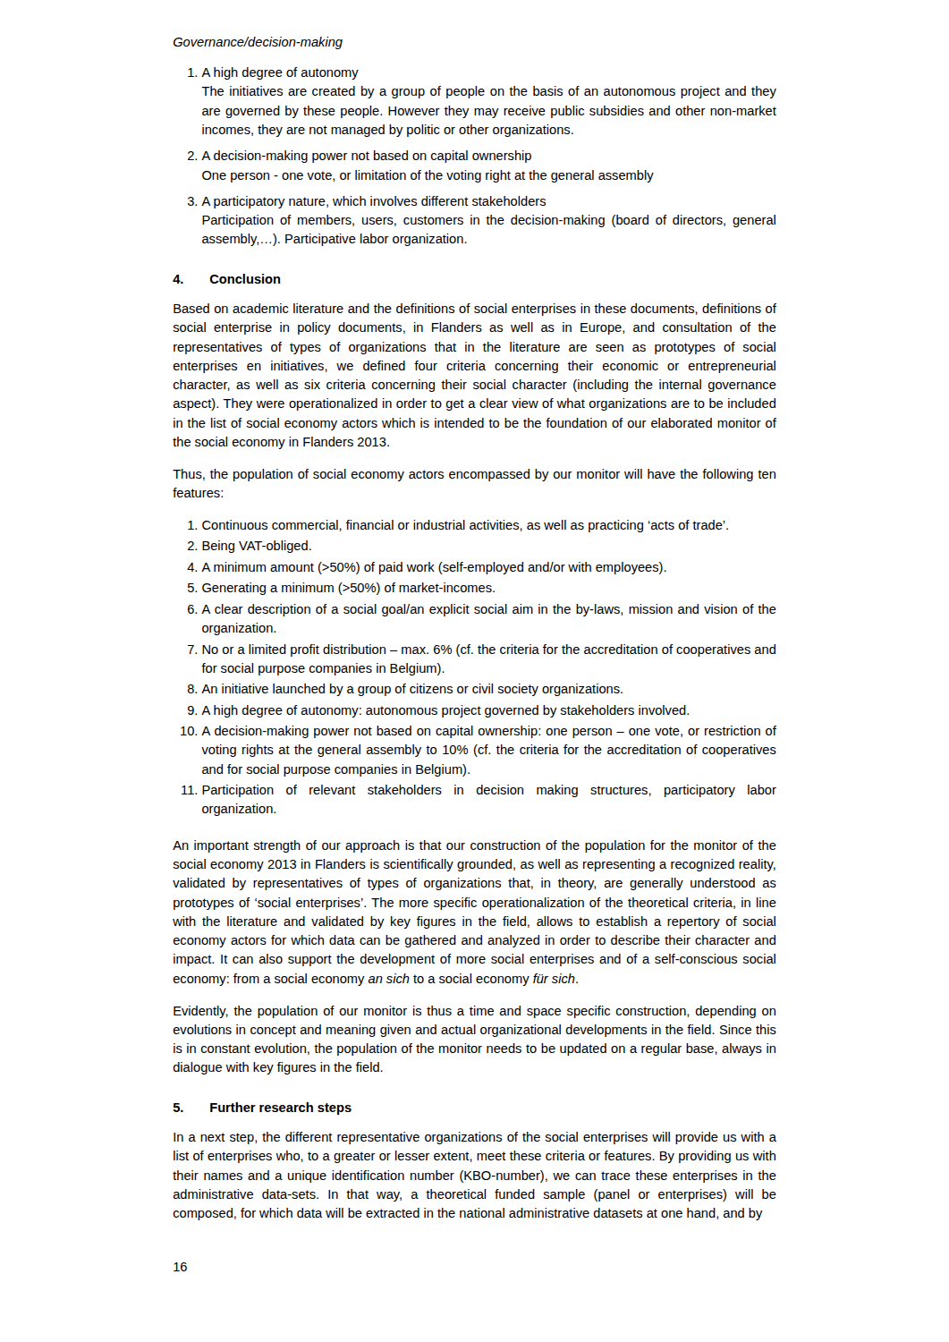Governance/decision-making
A high degree of autonomy The initiatives are created by a group of people on the basis of an autonomous project and they are governed by these people. However they may receive public subsidies and other non-market incomes, they are not managed by politic or other organizations.
A decision-making power not based on capital ownership One person - one vote, or limitation of the voting right at the general assembly
A participatory nature, which involves different stakeholders Participation of members, users, customers in the decision-making (board of directors, general assembly,…). Participative labor organization.
4. Conclusion
Based on academic literature and the definitions of social enterprises in these documents, definitions of social enterprise in policy documents, in Flanders as well as in Europe, and consultation of the representatives of types of organizations that in the literature are seen as prototypes of social enterprises en initiatives, we defined four criteria concerning their economic or entrepreneurial character, as well as six criteria concerning their social character (including the internal governance aspect). They were operationalized in order to get a clear view of what organizations are to be included in the list of social economy actors which is intended to be the foundation of our elaborated monitor of the social economy in Flanders 2013.
Thus, the population of social economy actors encompassed by our monitor will have the following ten features:
Continuous commercial, financial or industrial activities, as well as practicing ‘acts of trade’.
Being VAT-obliged.
A minimum amount (>50%) of paid work (self-employed and/or with employees).
Generating a minimum (>50%) of market-incomes.
A clear description of a social goal/an explicit social aim in the by-laws, mission and vision of the organization.
No or a limited profit distribution – max. 6% (cf. the criteria for the accreditation of cooperatives and for social purpose companies in Belgium).
An initiative launched by a group of citizens or civil society organizations.
A high degree of autonomy: autonomous project governed by stakeholders involved.
A decision-making power not based on capital ownership: one person – one vote, or restriction of voting rights at the general assembly to 10% (cf. the criteria for the accreditation of cooperatives and for social purpose companies in Belgium).
Participation of relevant stakeholders in decision making structures, participatory labor organization.
An important strength of our approach is that our construction of the population for the monitor of the social economy 2013 in Flanders is scientifically grounded, as well as representing a recognized reality, validated by representatives of types of organizations that, in theory, are generally understood as prototypes of ‘social enterprises’. The more specific operationalization of the theoretical criteria, in line with the literature and validated by key figures in the field, allows to establish a repertory of social economy actors for which data can be gathered and analyzed in order to describe their character and impact. It can also support the development of more social enterprises and of a self-conscious social economy: from a social economy an sich to a social economy für sich.
Evidently, the population of our monitor is thus a time and space specific construction, depending on evolutions in concept and meaning given and actual organizational developments in the field. Since this is in constant evolution, the population of the monitor needs to be updated on a regular base, always in dialogue with key figures in the field.
5. Further research steps
In a next step, the different representative organizations of the social enterprises will provide us with a list of enterprises who, to a greater or lesser extent, meet these criteria or features. By providing us with their names and a unique identification number (KBO-number), we can trace these enterprises in the administrative data-sets. In that way, a theoretical funded sample (panel or enterprises) will be composed, for which data will be extracted in the national administrative datasets at one hand, and by
16